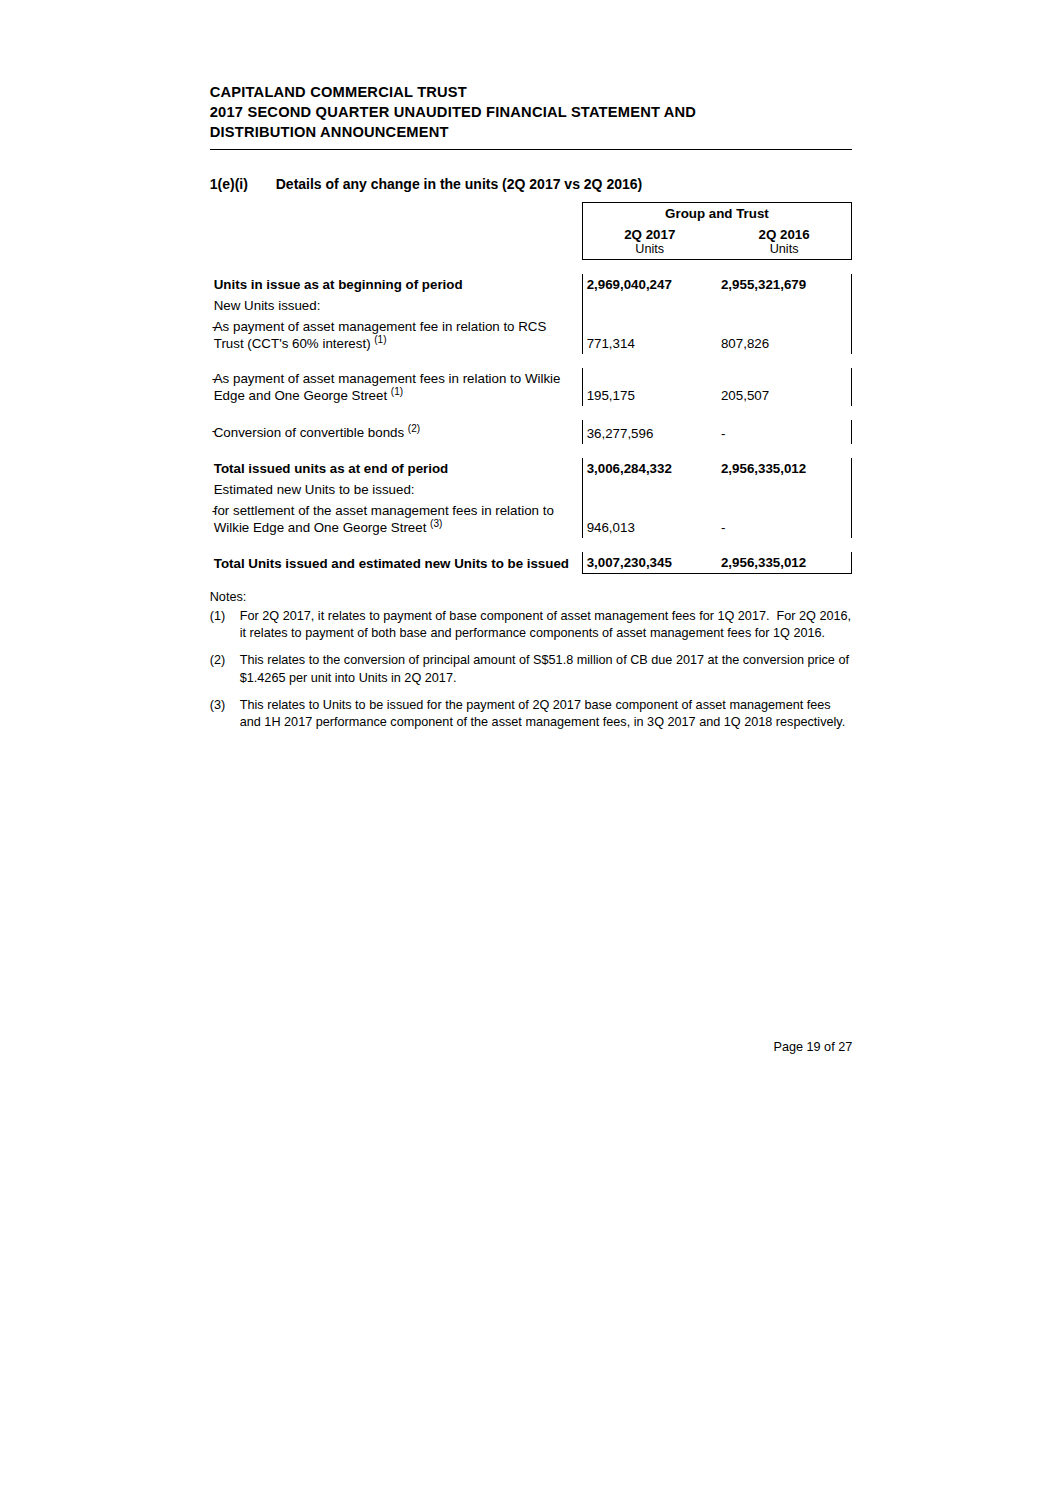CAPITALAND COMMERCIAL TRUST
2017 SECOND QUARTER UNAUDITED FINANCIAL STATEMENT AND
DISTRIBUTION ANNOUNCEMENT
1(e)(i) Details of any change in the units (2Q 2017 vs 2Q 2016)
| | Group and Trust |
| | 2Q 2017 Units | 2Q 2016 Units |
| Units in issue as at beginning of period | 2,969,040,247 | 2,955,321,679 |
| New Units issued: | | |
| As payment of asset management fee in relation to RCS Trust (CCT's 60% interest) (1) | 771,314 | 807,826 |
| As payment of asset management fees in relation to Wilkie Edge and One George Street (1) | 195,175 | 205,507 |
| Conversion of convertible bonds (2) | 36,277,596 | - |
| Total issued units as at end of period | 3,006,284,332 | 2,956,335,012 |
| Estimated new Units to be issued: | | |
| for settlement of the asset management fees in relation to Wilkie Edge and One George Street (3) | 946,013 | - |
| Total Units issued and estimated new Units to be issued | 3,007,230,345 | 2,956,335,012 |
Notes:
(1) For 2Q 2017, it relates to payment of base component of asset management fees for 1Q 2017. For 2Q 2016, it relates to payment of both base and performance components of asset management fees for 1Q 2016.
(2) This relates to the conversion of principal amount of S$51.8 million of CB due 2017 at the conversion price of $1.4265 per unit into Units in 2Q 2017.
(3) This relates to Units to be issued for the payment of 2Q 2017 base component of asset management fees and 1H 2017 performance component of the asset management fees, in 3Q 2017 and 1Q 2018 respectively.
Page 19 of 27